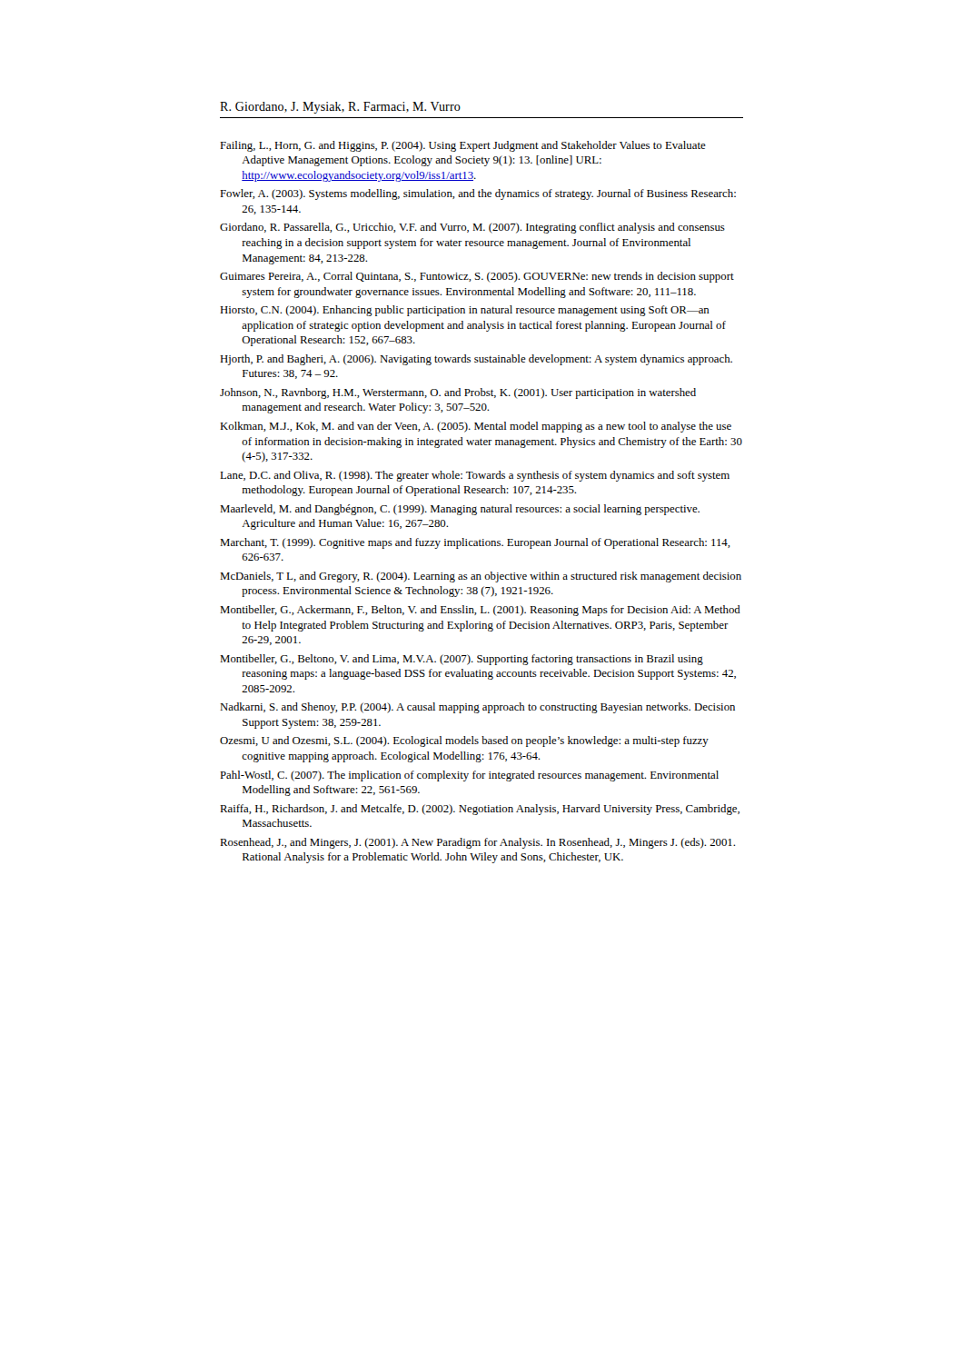R. Giordano, J. Mysiak, R. Farmaci, M. Vurro
Failing, L., Horn, G. and Higgins, P. (2004). Using Expert Judgment and Stakeholder Values to Evaluate Adaptive Management Options. Ecology and Society 9(1): 13. [online] URL: http://www.ecologyandsociety.org/vol9/iss1/art13.
Fowler, A. (2003). Systems modelling, simulation, and the dynamics of strategy. Journal of Business Research: 26, 135-144.
Giordano, R. Passarella, G., Uricchio, V.F. and Vurro, M. (2007). Integrating conflict analysis and consensus reaching in a decision support system for water resource management. Journal of Environmental Management: 84, 213-228.
Guimares Pereira, A., Corral Quintana, S., Funtowicz, S. (2005). GOUVERNe: new trends in decision support system for groundwater governance issues. Environmental Modelling and Software: 20, 111–118.
Hiorsto, C.N. (2004). Enhancing public participation in natural resource management using Soft OR—an application of strategic option development and analysis in tactical forest planning. European Journal of Operational Research: 152, 667–683.
Hjorth, P. and Bagheri, A. (2006). Navigating towards sustainable development: A system dynamics approach. Futures: 38, 74 – 92.
Johnson, N., Ravnborg, H.M., Werstermann, O. and Probst, K. (2001). User participation in watershed management and research. Water Policy: 3, 507–520.
Kolkman, M.J., Kok, M. and van der Veen, A. (2005). Mental model mapping as a new tool to analyse the use of information in decision-making in integrated water management. Physics and Chemistry of the Earth: 30 (4-5), 317-332.
Lane, D.C. and Oliva, R. (1998). The greater whole: Towards a synthesis of system dynamics and soft system methodology. European Journal of Operational Research: 107, 214-235.
Maarleveld, M. and Dangbégnon, C. (1999). Managing natural resources: a social learning perspective. Agriculture and Human Value: 16, 267–280.
Marchant, T. (1999). Cognitive maps and fuzzy implications. European Journal of Operational Research: 114, 626-637.
McDaniels, T L, and Gregory, R. (2004). Learning as an objective within a structured risk management decision process. Environmental Science & Technology: 38 (7), 1921-1926.
Montibeller, G., Ackermann, F., Belton, V. and Ensslin, L. (2001). Reasoning Maps for Decision Aid: A Method to Help Integrated Problem Structuring and Exploring of Decision Alternatives. ORP3, Paris, September 26-29, 2001.
Montibeller, G., Beltono, V. and Lima, M.V.A. (2007). Supporting factoring transactions in Brazil using reasoning maps: a language-based DSS for evaluating accounts receivable. Decision Support Systems: 42, 2085-2092.
Nadkarni, S. and Shenoy, P.P. (2004). A causal mapping approach to constructing Bayesian networks. Decision Support System: 38, 259-281.
Ozesmi, U and Ozesmi, S.L. (2004). Ecological models based on people’s knowledge: a multi-step fuzzy cognitive mapping approach. Ecological Modelling: 176, 43-64.
Pahl-Wostl, C. (2007). The implication of complexity for integrated resources management. Environmental Modelling and Software: 22, 561-569.
Raiffa, H., Richardson, J. and Metcalfe, D. (2002). Negotiation Analysis, Harvard University Press, Cambridge, Massachusetts.
Rosenhead, J., and Mingers, J. (2001). A New Paradigm for Analysis. In Rosenhead, J., Mingers J. (eds). 2001. Rational Analysis for a Problematic World. John Wiley and Sons, Chichester, UK.